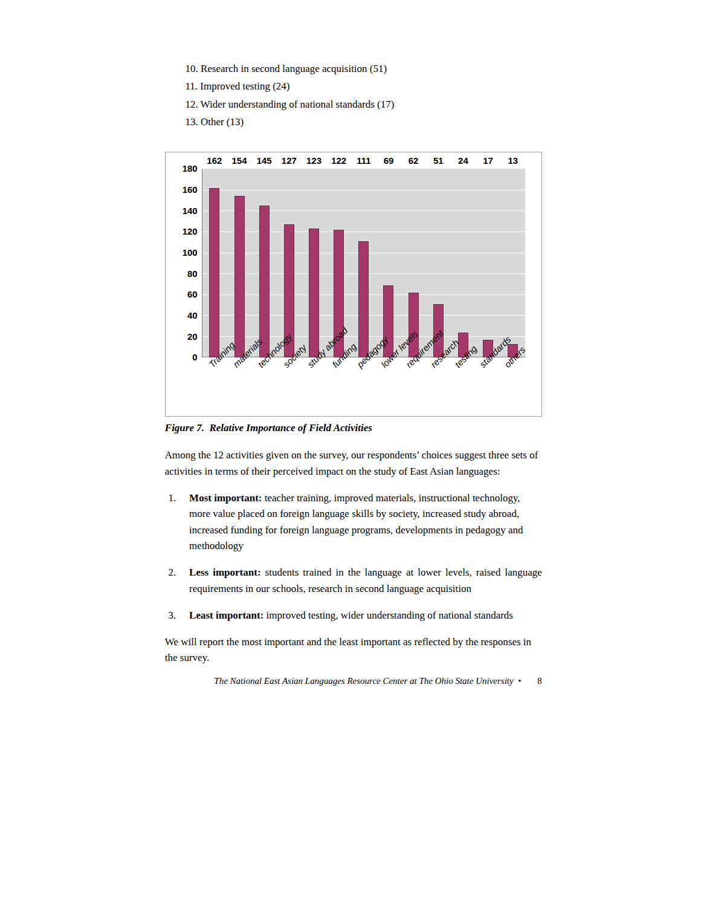10. Research in second language acquisition (51)
11. Improved testing (24)
12. Wider understanding of national standards (17)
13. Other (13)
180 160 140 120 100 80 60 40 20 0
162
154
145
127
123
122
111
69
62
51
24
17
13
Training materials technology society study abroad funding pedagogy lower levels requirement research testing standards others
Figure 7. Relative Importance of Field Activities
Among the 12 activities given on the survey, our respondents’ choices suggest three sets of activities in terms of their perceived impact on the study of East Asian languages:
Most important: teacher training, improved materials, instructional technology, more value placed on foreign language skills by society, increased study abroad, increased funding for foreign language programs, developments in pedagogy and methodology
Less important: students trained in the language at lower levels, raised language requirements in our schools, research in second language acquisition
Least important: improved testing, wider understanding of national standards
We will report the most important and the least important as reflected by the responses in the survey.
The National East Asian Languages Resource Center at The Ohio State University •8